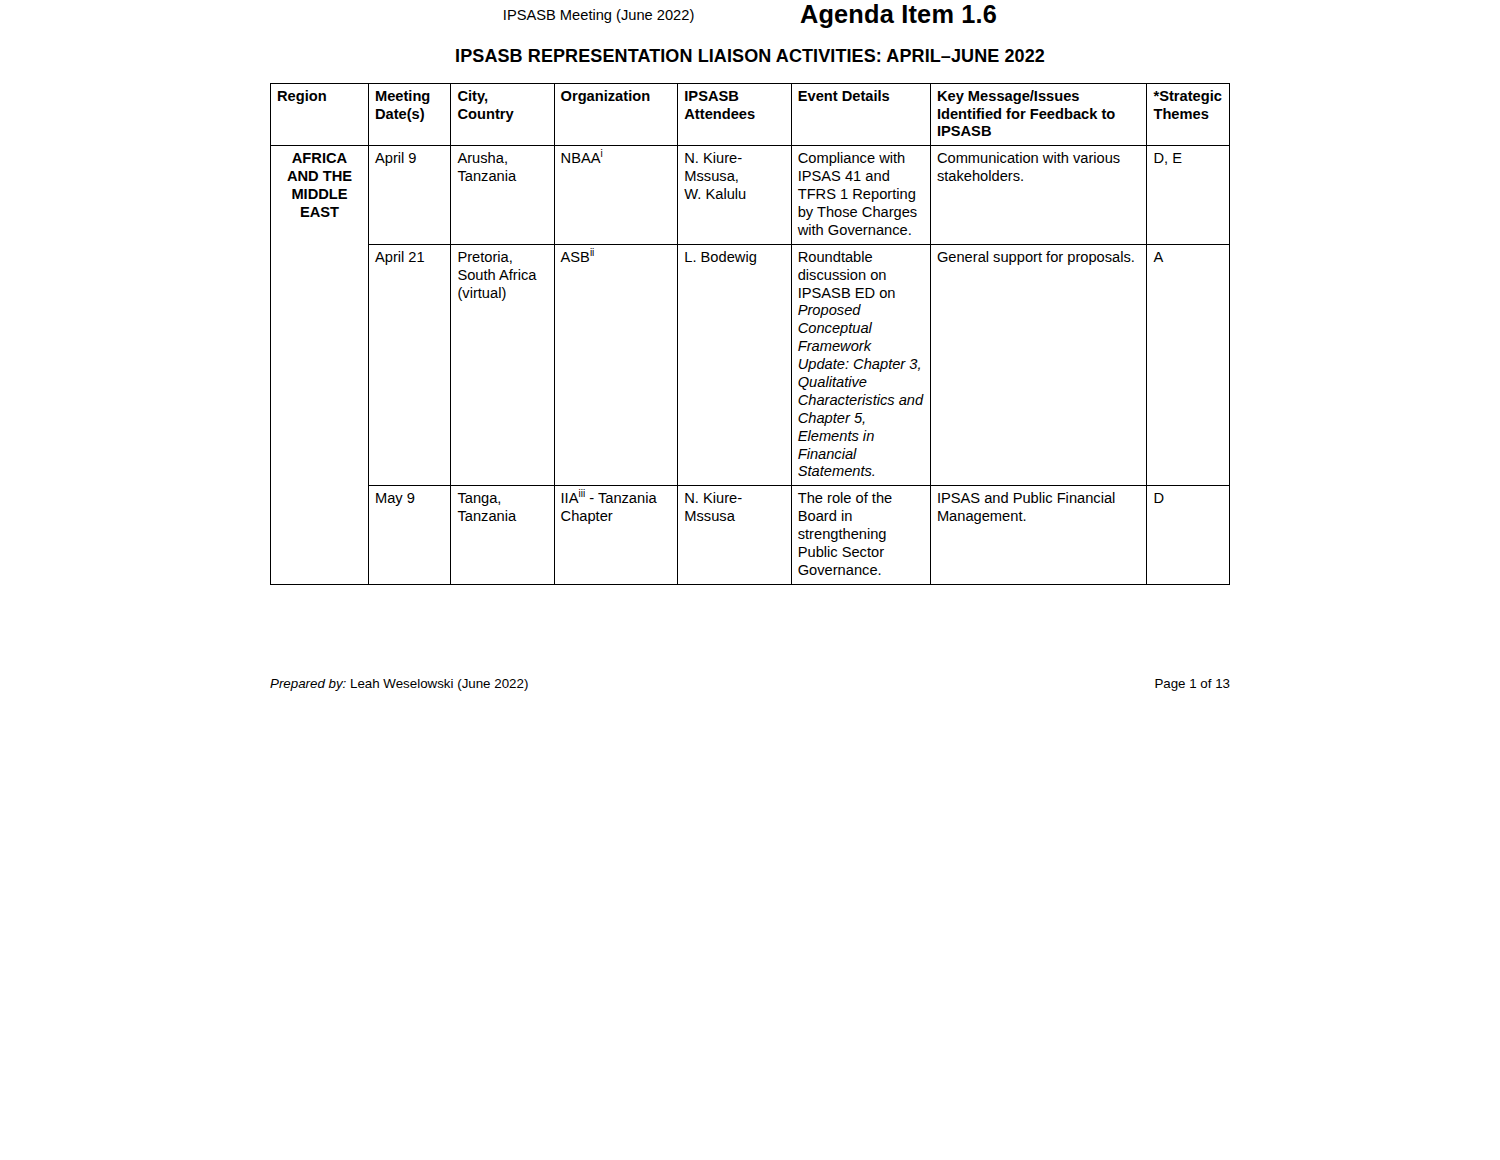IPSASB Meeting (June 2022)
Agenda Item 1.6
IPSASB REPRESENTATION LIAISON ACTIVITIES: APRIL–JUNE 2022
| Region | Meeting Date(s) | City, Country | Organization | IPSASB Attendees | Event Details | Key Message/Issues Identified for Feedback to IPSASB | *Strategic Themes |
| --- | --- | --- | --- | --- | --- | --- | --- |
| AFRICA AND THE MIDDLE EAST | April 9 | Arusha, Tanzania | NBAA i | N. Kiure-Mssusa, W. Kalulu | Compliance with IPSAS 41 and TFRS 1 Reporting by Those Charges with Governance. | Communication with various stakeholders. | D, E |
| April 21 | Pretoria, South Africa (virtual) | ASB ii | L. Bodewig | Roundtable discussion on IPSASB ED on Proposed Conceptual Framework Update: Chapter 3, Qualitative Characteristics and Chapter 5, Elements in Financial Statements. | General support for proposals. | A |
| May 9 | Tanga, Tanzania | IIA iii - Tanzania Chapter | N. Kiure-Mssusa | The role of the Board in strengthening Public Sector Governance. | IPSAS and Public Financial Management. | D |
Prepared by: Leah Weselowski (June 2022)
Page 1 of 13